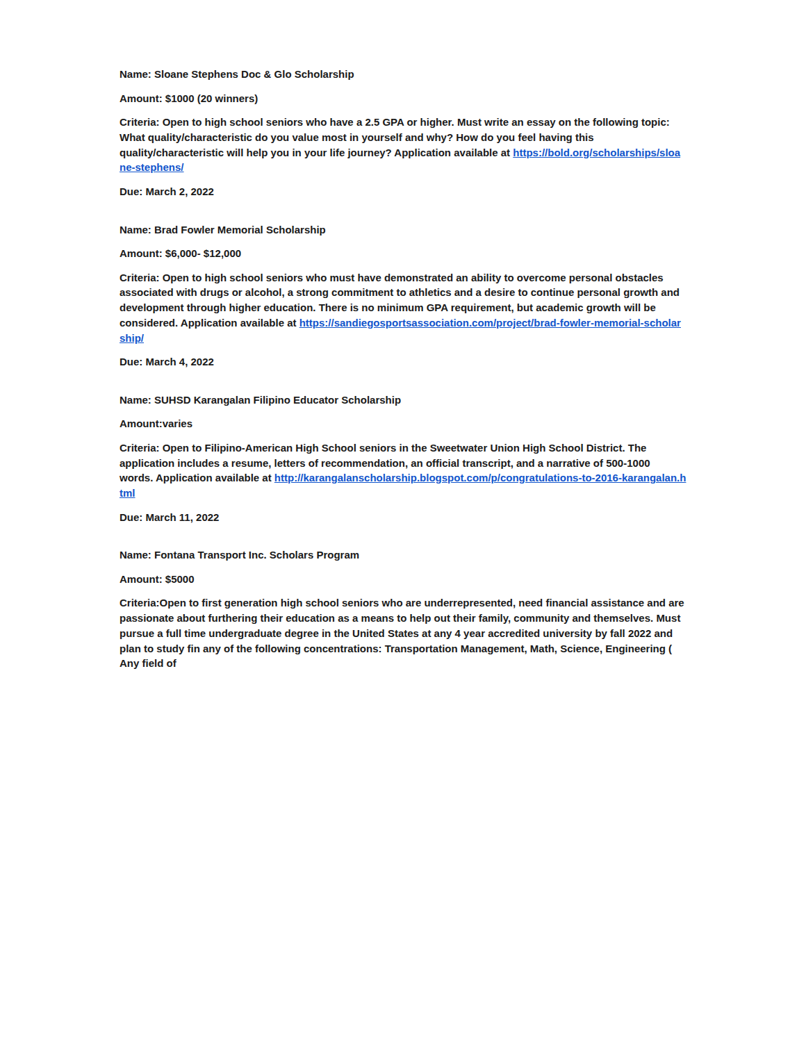Name: Sloane Stephens Doc & Glo Scholarship
Amount: $1000 (20 winners)
Criteria: Open to high school seniors who have a 2.5 GPA or higher. Must write an essay on the following topic: What quality/characteristic do you value most in yourself and why? How do you feel having this quality/characteristic will help you in your life journey? Application available at https://bold.org/scholarships/sloane-stephens/
Due: March 2, 2022
Name: Brad Fowler Memorial Scholarship
Amount: $6,000- $12,000
Criteria: Open to high school seniors who must have demonstrated an ability to overcome personal obstacles associated with drugs or alcohol, a strong commitment to athletics and a desire to continue personal growth and development through higher education. There is no minimum GPA requirement, but academic growth will be considered. Application available at https://sandiegosportsassociation.com/project/brad-fowler-memorial-scholarship/
Due: March 4, 2022
Name: SUHSD Karangalan Filipino Educator Scholarship
Amount:varies
Criteria: Open to Filipino-American High School seniors in the Sweetwater Union High School District. The application includes a resume, letters of recommendation, an official transcript, and a narrative of 500-1000 words. Application available at http://karangalanscholarship.blogspot.com/p/congratulations-to-2016-karangalan.html
Due: March 11, 2022
Name: Fontana Transport Inc. Scholars Program
Amount: $5000
Criteria:Open to first generation high school seniors who are underrepresented, need financial assistance and are passionate about furthering their education as a means to help out their family, community and themselves. Must pursue a full time undergraduate degree in the United States at any 4 year accredited university by fall 2022 and plan to study fin any of the following concentrations: Transportation Management, Math, Science, Engineering ( Any field of